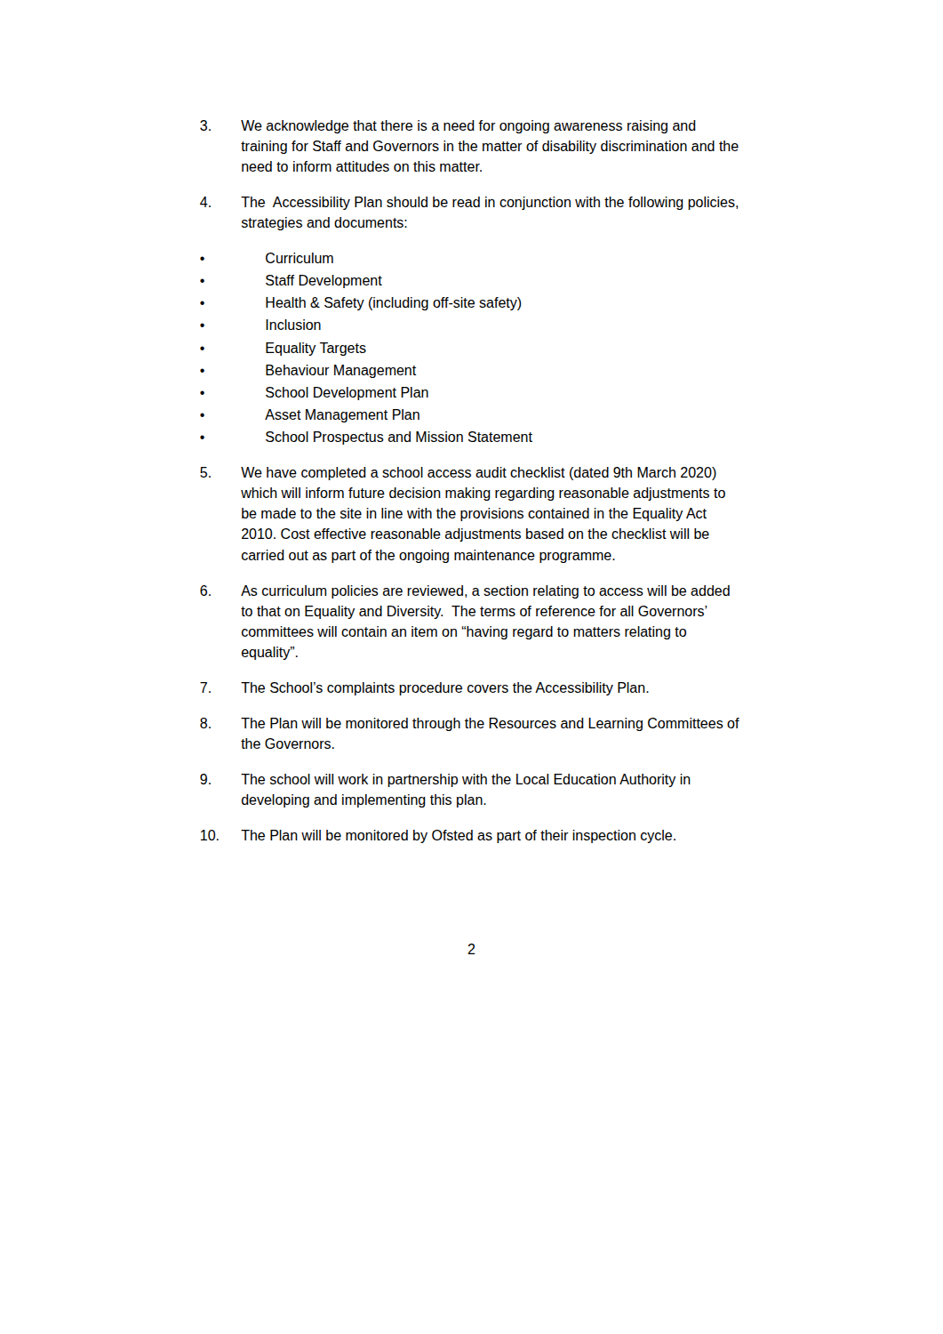3.
We acknowledge that there is a need for ongoing awareness raising and training for Staff and Governors in the matter of disability discrimination and the need to inform attitudes on this matter.
4.
The Accessibility Plan should be read in conjunction with the following policies, strategies and documents:
Curriculum
Staff Development
Health & Safety (including off-site safety)
Inclusion
Equality Targets
Behaviour Management
School Development Plan
Asset Management Plan
School Prospectus and Mission Statement
5.
We have completed a school access audit checklist (dated 9th March 2020) which will inform future decision making regarding reasonable adjustments to be made to the site in line with the provisions contained in the Equality Act 2010. Cost effective reasonable adjustments based on the checklist will be carried out as part of the ongoing maintenance programme.
6.
As curriculum policies are reviewed, a section relating to access will be added to that on Equality and Diversity. The terms of reference for all Governors’ committees will contain an item on “having regard to matters relating to equality”.
7.
The School’s complaints procedure covers the Accessibility Plan.
8.
The Plan will be monitored through the Resources and Learning Committees of the Governors.
9.
The school will work in partnership with the Local Education Authority in developing and implementing this plan.
10.
The Plan will be monitored by Ofsted as part of their inspection cycle.
2